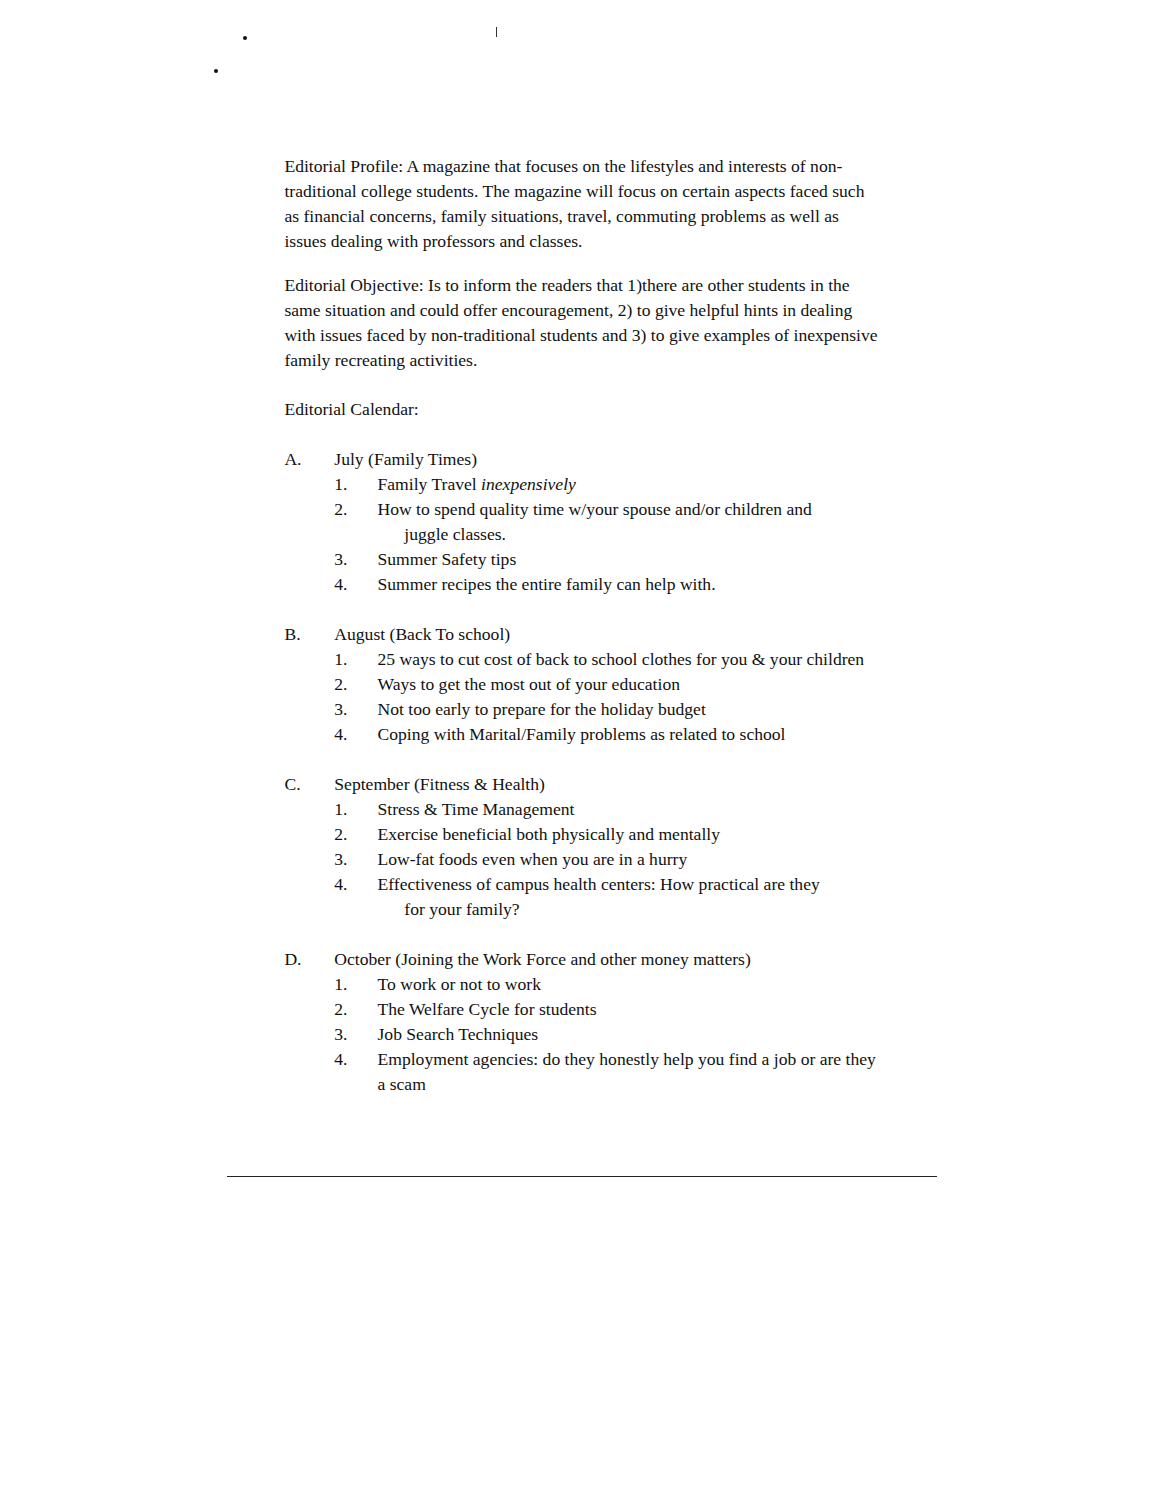Editorial Profile: A magazine that focuses on the lifestyles and interests of non-traditional college students. The magazine will focus on certain aspects faced such as financial concerns, family situations, travel, commuting problems as well as issues dealing with professors and classes.
Editorial Objective: Is to inform the readers that 1)there are other students in the same situation and could offer encouragement, 2) to give helpful hints in dealing with issues faced by non-traditional students and 3) to give examples of inexpensive family recreating activities.
Editorial Calendar:
A. July (Family Times)
1. Family Travel inexpensively
2. How to spend quality time w/your spouse and/or children and juggle classes.
3. Summer Safety tips
4. Summer recipes the entire family can help with.
B. August (Back To school)
1. 25 ways to cut cost of back to school clothes for you & your children
2. Ways to get the most out of your education
3. Not too early to prepare for the holiday budget
4. Coping with Marital/Family problems as related to school
C. September (Fitness & Health)
1. Stress & Time Management
2. Exercise beneficial both physically and mentally
3. Low-fat foods even when you are in a hurry
4. Effectiveness of campus health centers: How practical are they for your family?
D. October (Joining the Work Force and other money matters)
1. To work or not to work
2. The Welfare Cycle for students
3. Job Search Techniques
4. Employment agencies: do they honestly help you find a job or are they a scam